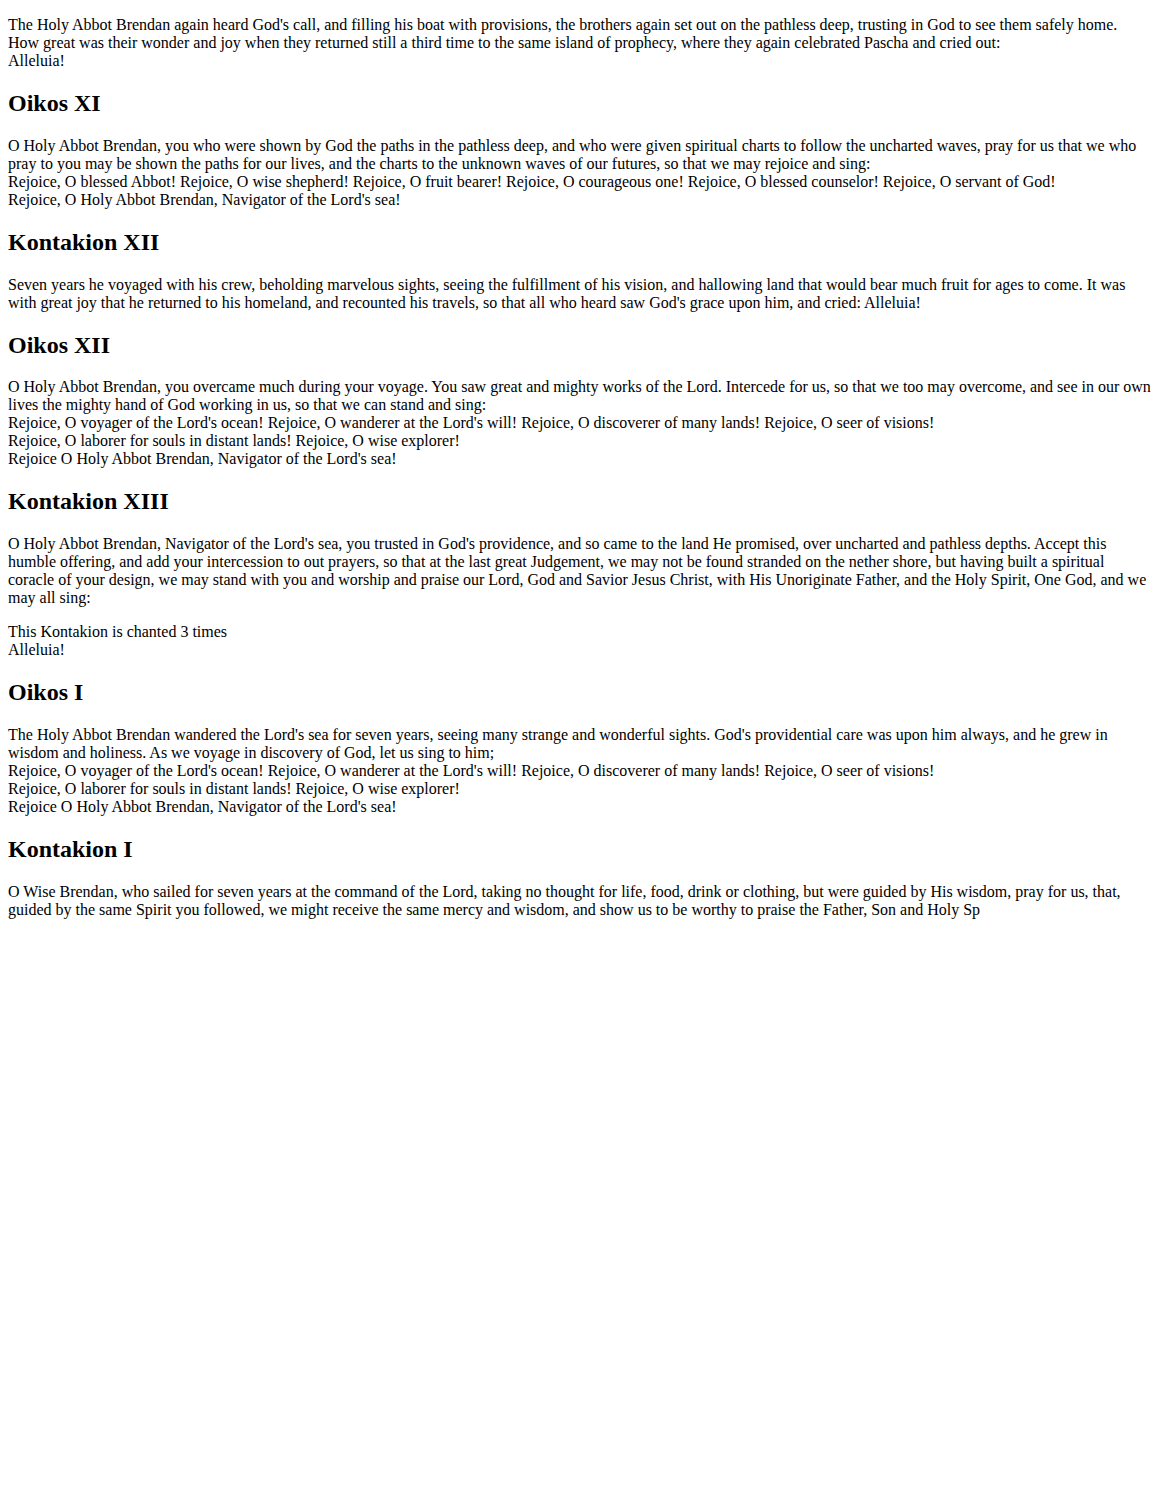The Holy Abbot Brendan again heard God's call, and filling his boat with provisions, the brothers again set out on the pathless deep, trusting in God to see them safely home. How great was their wonder and joy when they returned still a third time to the same island of prophecy, where they again celebrated Pascha and cried out:
Alleluia!
Oikos XI
O Holy Abbot Brendan, you who were shown by God the paths in the pathless deep, and who were given spiritual charts to follow the uncharted waves, pray for us that we who pray to you may be shown the paths for our lives, and the charts to the unknown waves of our futures, so that we may rejoice and sing:
Rejoice, O blessed Abbot! Rejoice, O wise shepherd! Rejoice, O fruit bearer! Rejoice, O courageous one! Rejoice, O blessed counselor! Rejoice, O servant of God!
Rejoice, O Holy Abbot Brendan, Navigator of the Lord's sea!
Kontakion XII
Seven years he voyaged with his crew, beholding marvelous sights, seeing the fulfillment of his vision, and hallowing land that would bear much fruit for ages to come. It was with great joy that he returned to his homeland, and recounted his travels, so that all who heard saw God's grace upon him, and cried: Alleluia!
Oikos XII
O Holy Abbot Brendan, you overcame much during your voyage. You saw great and mighty works of the Lord. Intercede for us, so that we too may overcome, and see in our own lives the mighty hand of God working in us, so that we can stand and sing:
Rejoice, O voyager of the Lord's ocean! Rejoice, O wanderer at the Lord's will! Rejoice, O discoverer of many lands! Rejoice, O seer of visions!
Rejoice, O laborer for souls in distant lands! Rejoice, O wise explorer!
Rejoice O Holy Abbot Brendan, Navigator of the Lord's sea!
Kontakion XIII
O Holy Abbot Brendan, Navigator of the Lord's sea, you trusted in God's providence, and so came to the land He promised, over uncharted and pathless depths. Accept this humble offering, and add your intercession to out prayers, so that at the last great Judgement, we may not be found stranded on the nether shore, but having built a spiritual coracle of your design, we may stand with you and worship and praise our Lord, God and Savior Jesus Christ, with His Unoriginate Father, and the Holy Spirit, One God, and we may all sing:
This Kontakion is chanted 3 times
Alleluia!
Oikos I
The Holy Abbot Brendan wandered the Lord's sea for seven years, seeing many strange and wonderful sights. God's providential care was upon him always, and he grew in wisdom and holiness. As we voyage in discovery of God, let us sing to him;
Rejoice, O voyager of the Lord's ocean! Rejoice, O wanderer at the Lord's will! Rejoice, O discoverer of many lands! Rejoice, O seer of visions!
Rejoice, O laborer for souls in distant lands! Rejoice, O wise explorer!
Rejoice O Holy Abbot Brendan, Navigator of the Lord's sea!
Kontakion I
O Wise Brendan, who sailed for seven years at the command of the Lord, taking no thought for life, food, drink or clothing, but were guided by His wisdom, pray for us, that, guided by the same Spirit you followed, we might receive the same mercy and wisdom, and show us to be worthy to praise the Father, Son and Holy Sp